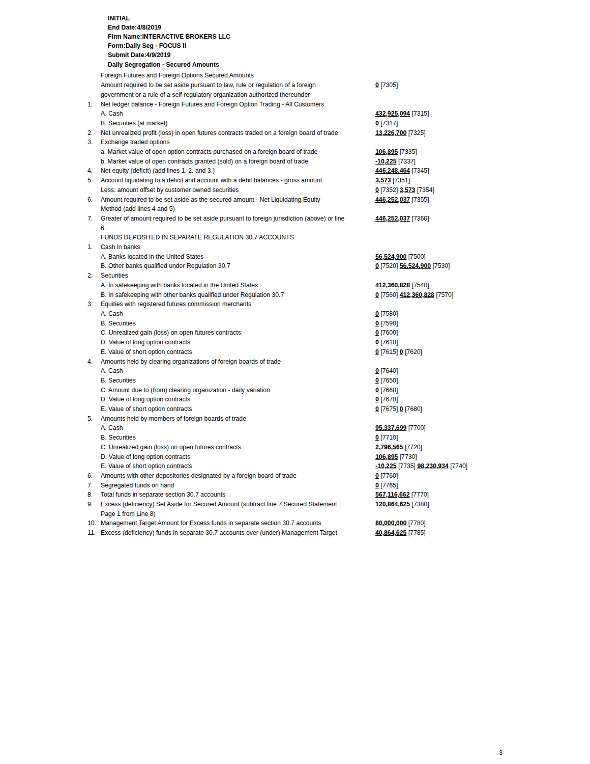INITIAL
End Date:4/8/2019
Firm Name:INTERACTIVE BROKERS LLC
Form:Daily Seg - FOCUS II
Submit Date:4/9/2019
Daily Segregation - Secured Amounts
| | Foreign Futures and Foreign Options Secured Amounts | |
| | Amount required to be set aside pursuant to law, rule or regulation of a foreign | 0 [7305] |
| | government or a rule of a self-regulatory organization authorized thereunder | |
| 1. | Net ledger balance - Foreign Futures and Foreign Option Trading - All Customers | |
| | A. Cash | 432,925,094 [7315] |
| | B. Securities (at market) | 0 [7317] |
| 2. | Net unrealized profit (loss) in open futures contracts traded on a foreign board of trade | 13,226,700 [7325] |
| 3. | Exchange traded options | |
| | a. Market value of open option contracts purchased on a foreign board of trade | 106,895 [7335] |
| | b. Market value of open contracts granted (sold) on a foreign board of trade | -10,225 [7337] |
| 4. | Net equity (deficit) (add lines 1. 2. and 3.) | 446,248,464 [7345] |
| 5. | Account liquidating to a deficit and account with a debit balances - gross amount | 3,573 [7351] |
| | Less: amount offset by customer owned securities | 0 [7352] 3,573 [7354] |
| 6. | Amount required to be set aside as the secured amount - Net Liquidating Equity | 446,252,037 [7355] |
| | Method (add lines 4 and 5) | |
| 7. | Greater of amount required to be set aside pursuant to foreign jurisdiction (above) or line | 446,252,037 [7360] |
| | 6. | |
| | FUNDS DEPOSITED IN SEPARATE REGULATION 30.7 ACCOUNTS | |
| 1. | Cash in banks | |
| | A. Banks located in the United States | 56,524,900 [7500] |
| | B. Other banks qualified under Regulation 30.7 | 0 [7520] 56,524,900 [7530] |
| 2. | Securities | |
| | A. In safekeeping with banks located in the United States | 412,360,828 [7540] |
| | B. In safekeeping with other banks qualified under Regulation 30.7 | 0 [7560] 412,360,828 [7570] |
| 3. | Equities with registered futures commission merchants | |
| | A. Cash | 0 [7580] |
| | B. Securities | 0 [7590] |
| | C. Unrealized gain (loss) on open futures contracts | 0 [7600] |
| | D. Value of long option contracts | 0 [7610] |
| | E. Value of short option contracts | 0 [7615] 0 [7620] |
| 4. | Amounts held by clearing organizations of foreign boards of trade | |
| | A. Cash | 0 [7640] |
| | B. Securities | 0 [7650] |
| | C. Amount due to (from) clearing organization - daily variation | 0 [7660] |
| | D. Value of long option contracts | 0 [7670] |
| | E. Value of short option contracts | 0 [7675] 0 [7680] |
| 5. | Amounts held by members of foreign boards of trade | |
| | A. Cash | 95,337,699 [7700] |
| | B. Securities | 0 [7710] |
| | C. Unrealized gain (loss) on open futures contracts | 2,796,565 [7720] |
| | D. Value of long option contracts | 106,895 [7730] |
| | E. Value of short option contracts | -10,225 [7735] 98,230,934 [7740] |
| 6. | Amounts with other depositories designated by a foreign board of trade | 0 [7760] |
| 7. | Segregated funds on hand | 0 [7765] |
| 8. | Total funds in separate section 30.7 accounts | 567,116,662 [7770] |
| 9. | Excess (deficiency) Set Aside for Secured Amount (subtract line 7 Secured Statement | 120,864,625 [7380] |
| | Page 1 from Line 8) | |
| 10. | Management Target Amount for Excess funds in separate section 30.7 accounts | 80,000,000 [7780] |
| 11. | Excess (deficiency) funds in separate 30.7 accounts over (under) Management Target | 40,864,625 [7785] |
3